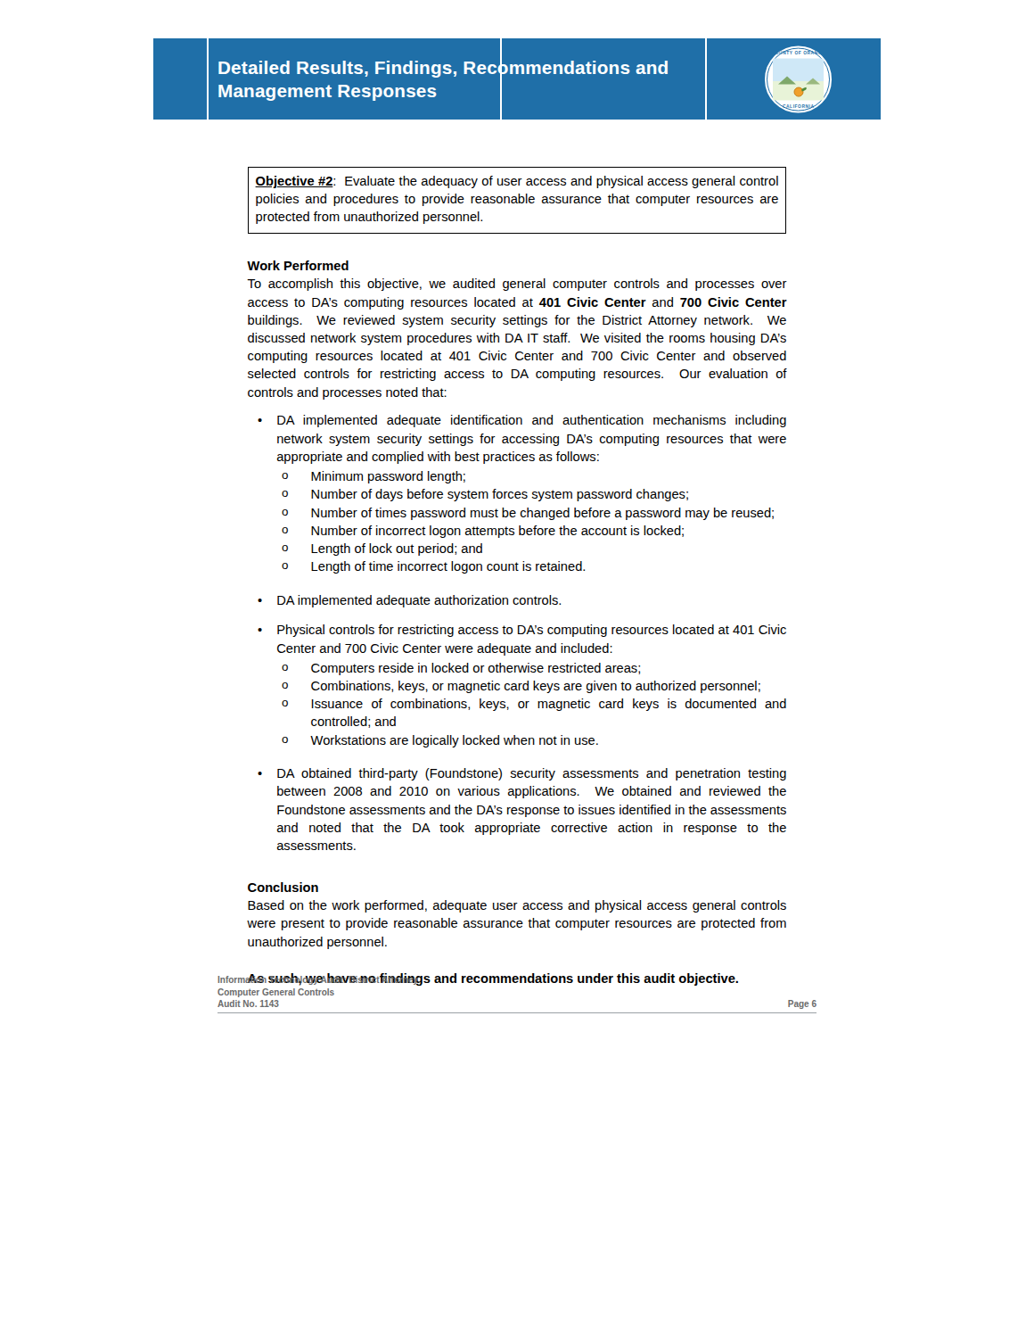Detailed Results, Findings, Recommendations and
Management Responses
COUNTY OF ORANGE
CALIFORNIA
Objective #2: Evaluate the adequacy of user access and physical access general control policies and procedures to provide reasonable assurance that computer resources are protected from unauthorized personnel.
Work Performed
To accomplish this objective, we audited general computer controls and processes over access to DA’s computing resources located at 401 Civic Center and 700 Civic Center buildings. We reviewed system security settings for the District Attorney network. We discussed network system procedures with DA IT staff. We visited the rooms housing DA’s computing resources located at 401 Civic Center and 700 Civic Center and observed selected controls for restricting access to DA computing resources. Our evaluation of controls and processes noted that:
DA implemented adequate identification and authentication mechanisms including network system security settings for accessing DA’s computing resources that were appropriate and complied with best practices as follows:
Minimum password length;
Number of days before system forces system password changes;
Number of times password must be changed before a password may be reused;
Number of incorrect logon attempts before the account is locked;
Length of lock out period; and
Length of time incorrect logon count is retained.
DA implemented adequate authorization controls.
Physical controls for restricting access to DA’s computing resources located at 401 Civic Center and 700 Civic Center were adequate and included:
Computers reside in locked or otherwise restricted areas;
Combinations, keys, or magnetic card keys are given to authorized personnel;
Issuance of combinations, keys, or magnetic card keys is documented and controlled; and
Workstations are logically locked when not in use.
DA obtained third-party (Foundstone) security assessments and penetration testing between 2008 and 2010 on various applications. We obtained and reviewed the Foundstone assessments and the DA’s response to issues identified in the assessments and noted that the DA took appropriate corrective action in response to the assessments.
Conclusion
Based on the work performed, adequate user access and physical access general controls were present to provide reasonable assurance that computer resources are protected from unauthorized personnel.
As such, we have no findings and recommendations under this audit objective.
Information Technology Audit: District Attorney
Computer General Controls
Audit No. 1143
Page 6